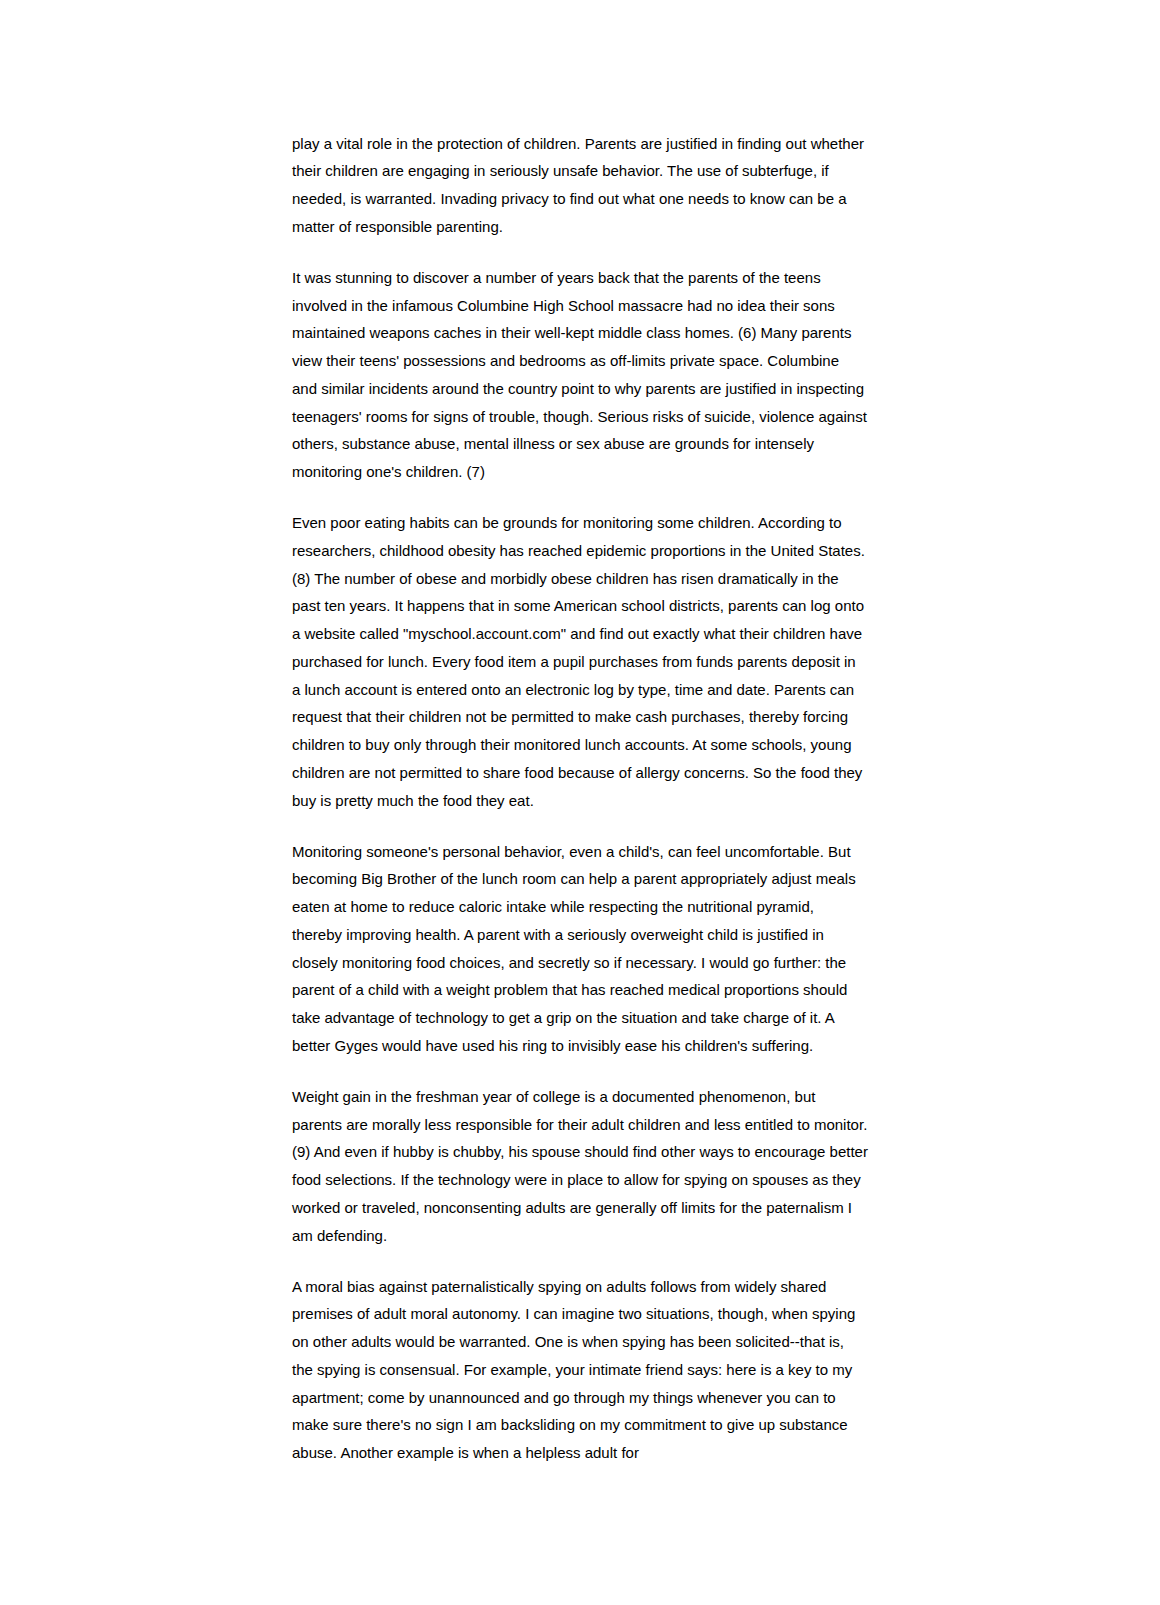play a vital role in the protection of children. Parents are justified in finding out whether their children are engaging in seriously unsafe behavior. The use of subterfuge, if needed, is warranted. Invading privacy to find out what one needs to know can be a matter of responsible parenting.
It was stunning to discover a number of years back that the parents of the teens involved in the infamous Columbine High School massacre had no idea their sons maintained weapons caches in their well-kept middle class homes. (6) Many parents view their teens' possessions and bedrooms as off-limits private space. Columbine and similar incidents around the country point to why parents are justified in inspecting teenagers' rooms for signs of trouble, though. Serious risks of suicide, violence against others, substance abuse, mental illness or sex abuse are grounds for intensely monitoring one's children. (7)
Even poor eating habits can be grounds for monitoring some children. According to researchers, childhood obesity has reached epidemic proportions in the United States. (8) The number of obese and morbidly obese children has risen dramatically in the past ten years. It happens that in some American school districts, parents can log onto a website called "myschool.account.com" and find out exactly what their children have purchased for lunch. Every food item a pupil purchases from funds parents deposit in a lunch account is entered onto an electronic log by type, time and date. Parents can request that their children not be permitted to make cash purchases, thereby forcing children to buy only through their monitored lunch accounts. At some schools, young children are not permitted to share food because of allergy concerns. So the food they buy is pretty much the food they eat.
Monitoring someone's personal behavior, even a child's, can feel uncomfortable. But becoming Big Brother of the lunch room can help a parent appropriately adjust meals eaten at home to reduce caloric intake while respecting the nutritional pyramid, thereby improving health. A parent with a seriously overweight child is justified in closely monitoring food choices, and secretly so if necessary. I would go further: the parent of a child with a weight problem that has reached medical proportions should take advantage of technology to get a grip on the situation and take charge of it. A better Gyges would have used his ring to invisibly ease his children's suffering.
Weight gain in the freshman year of college is a documented phenomenon, but parents are morally less responsible for their adult children and less entitled to monitor. (9) And even if hubby is chubby, his spouse should find other ways to encourage better food selections. If the technology were in place to allow for spying on spouses as they worked or traveled, nonconsenting adults are generally off limits for the paternalism I am defending.
A moral bias against paternalistically spying on adults follows from widely shared premises of adult moral autonomy. I can imagine two situations, though, when spying on other adults would be warranted. One is when spying has been solicited--that is, the spying is consensual. For example, your intimate friend says: here is a key to my apartment; come by unannounced and go through my things whenever you can to make sure there's no sign I am backsliding on my commitment to give up substance abuse. Another example is when a helpless adult for